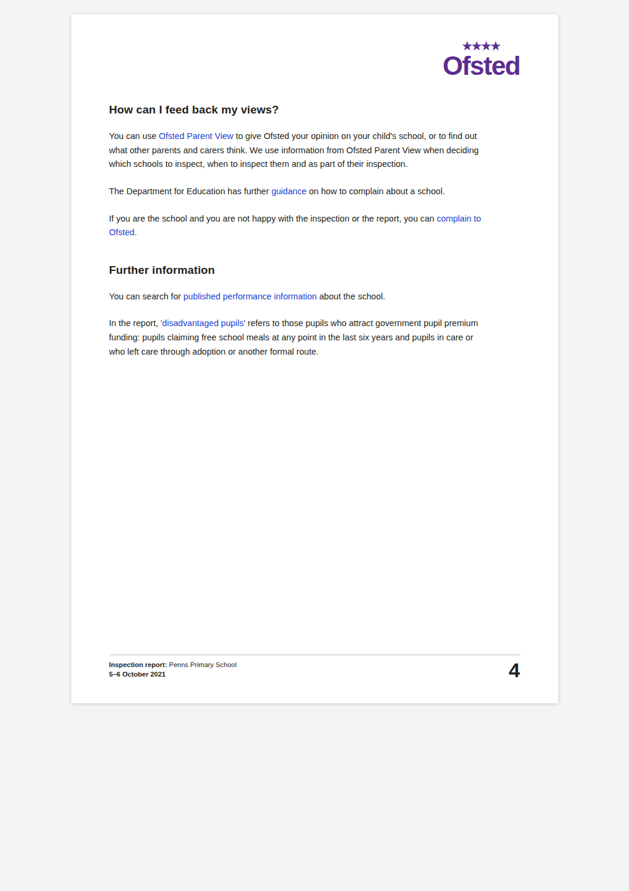★★★★
Ofsted
How can I feed back my views?
You can use Ofsted Parent View to give Ofsted your opinion on your child's school, or to find out what other parents and carers think. We use information from Ofsted Parent View when deciding which schools to inspect, when to inspect them and as part of their inspection.
The Department for Education has further guidance on how to complain about a school.
If you are the school and you are not happy with the inspection or the report, you can complain to Ofsted.
Further information
You can search for published performance information about the school.
In the report, 'disadvantaged pupils' refers to those pupils who attract government pupil premium funding: pupils claiming free school meals at any point in the last six years and pupils in care or who left care through adoption or another formal route.
Inspection report: Penns Primary School
5–6 October 2021
4